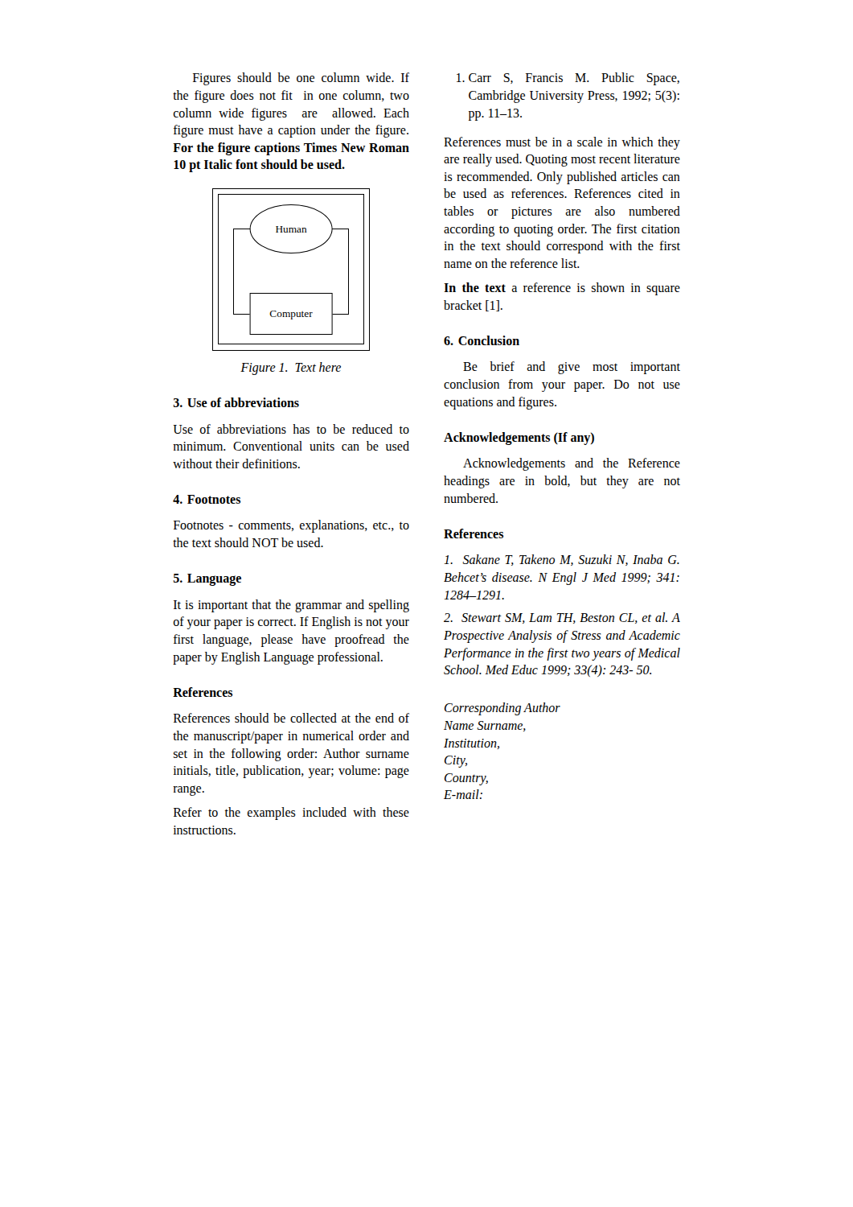Figures should be one column wide. If the figure does not fit in one column, two column wide figures are allowed. Each figure must have a caption under the figure. For the figure captions Times New Roman 10 pt Italic font should be used.
Human
Computer
Figure 1. Text here
3. Use of abbreviations
Use of abbreviations has to be reduced to minimum. Conventional units can be used without their definitions.
4. Footnotes
Footnotes - comments, explanations, etc., to the text should NOT be used.
5. Language
It is important that the grammar and spelling of your paper is correct. If English is not your first language, please have proofread the paper by English Language professional.
References
References should be collected at the end of the manuscript/paper in numerical order and set in the following order: Author surname initials, title, publication, year; volume: page range.
Refer to the examples included with these instructions.
Carr S, Francis M. Public Space, Cambridge University Press, 1992; 5(3): pp. 11–13.
References must be in a scale in which they are really used. Quoting most recent literature is recommended. Only published articles can be used as references. References cited in tables or pictures are also numbered according to quoting order. The first citation in the text should correspond with the first name on the reference list.
In the text a reference is shown in square bracket [1].
6. Conclusion
Be brief and give most important conclusion from your paper. Do not use equations and figures.
Acknowledgements (If any)
Acknowledgements and the Reference headings are in bold, but they are not numbered.
References
1. Sakane T, Takeno M, Suzuki N, Inaba G. Behcet’s disease. N Engl J Med 1999; 341: 1284–1291.
2. Stewart SM, Lam TH, Beston CL, et al. A Prospective Analysis of Stress and Academic Performance in the first two years of Medical School. Med Educ 1999; 33(4): 243- 50.
Corresponding Author
Name Surname,
Institution,
City,
Country,
E-mail: